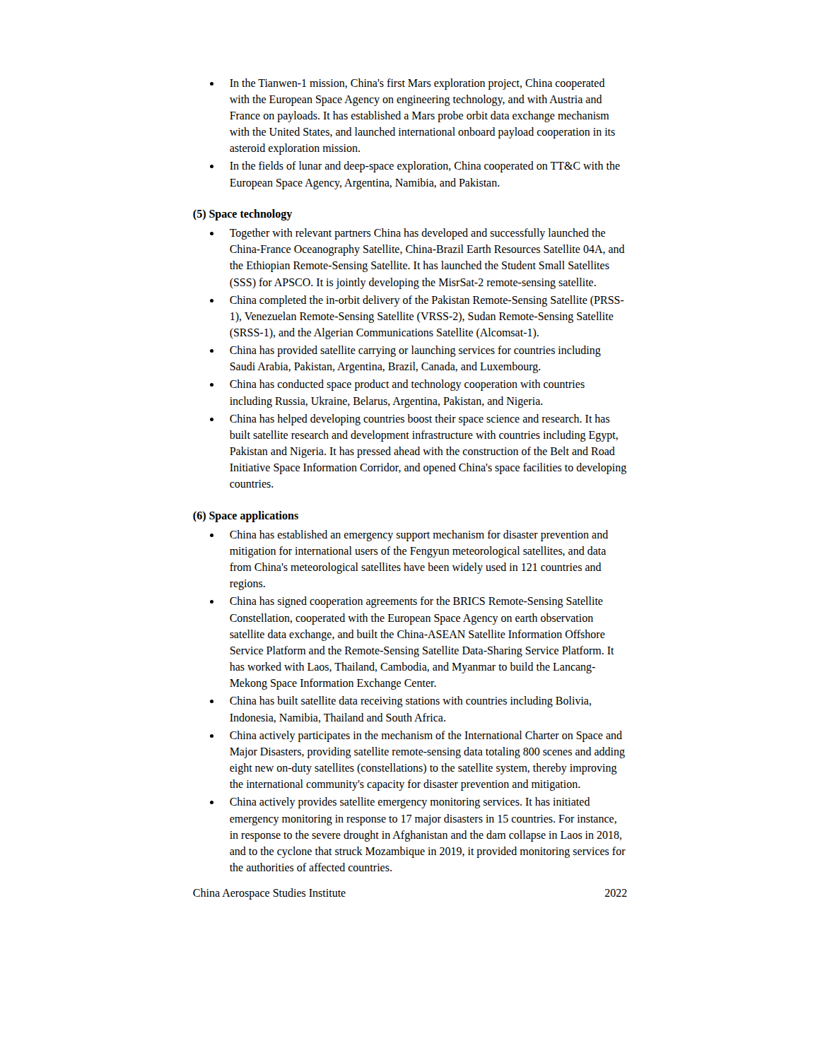In the Tianwen-1 mission, China's first Mars exploration project, China cooperated with the European Space Agency on engineering technology, and with Austria and France on payloads. It has established a Mars probe orbit data exchange mechanism with the United States, and launched international onboard payload cooperation in its asteroid exploration mission.
In the fields of lunar and deep-space exploration, China cooperated on TT&C with the European Space Agency, Argentina, Namibia, and Pakistan.
(5) Space technology
Together with relevant partners China has developed and successfully launched the China-France Oceanography Satellite, China-Brazil Earth Resources Satellite 04A, and the Ethiopian Remote-Sensing Satellite. It has launched the Student Small Satellites (SSS) for APSCO. It is jointly developing the MisrSat-2 remote-sensing satellite.
China completed the in-orbit delivery of the Pakistan Remote-Sensing Satellite (PRSS-1), Venezuelan Remote-Sensing Satellite (VRSS-2), Sudan Remote-Sensing Satellite (SRSS-1), and the Algerian Communications Satellite (Alcomsat-1).
China has provided satellite carrying or launching services for countries including Saudi Arabia, Pakistan, Argentina, Brazil, Canada, and Luxembourg.
China has conducted space product and technology cooperation with countries including Russia, Ukraine, Belarus, Argentina, Pakistan, and Nigeria.
China has helped developing countries boost their space science and research. It has built satellite research and development infrastructure with countries including Egypt, Pakistan and Nigeria. It has pressed ahead with the construction of the Belt and Road Initiative Space Information Corridor, and opened China's space facilities to developing countries.
(6) Space applications
China has established an emergency support mechanism for disaster prevention and mitigation for international users of the Fengyun meteorological satellites, and data from China's meteorological satellites have been widely used in 121 countries and regions.
China has signed cooperation agreements for the BRICS Remote-Sensing Satellite Constellation, cooperated with the European Space Agency on earth observation satellite data exchange, and built the China-ASEAN Satellite Information Offshore Service Platform and the Remote-Sensing Satellite Data-Sharing Service Platform. It has worked with Laos, Thailand, Cambodia, and Myanmar to build the Lancang-Mekong Space Information Exchange Center.
China has built satellite data receiving stations with countries including Bolivia, Indonesia, Namibia, Thailand and South Africa.
China actively participates in the mechanism of the International Charter on Space and Major Disasters, providing satellite remote-sensing data totaling 800 scenes and adding eight new on-duty satellites (constellations) to the satellite system, thereby improving the international community's capacity for disaster prevention and mitigation.
China actively provides satellite emergency monitoring services. It has initiated emergency monitoring in response to 17 major disasters in 15 countries. For instance, in response to the severe drought in Afghanistan and the dam collapse in Laos in 2018, and to the cyclone that struck Mozambique in 2019, it provided monitoring services for the authorities of affected countries.
China Aerospace Studies Institute 2022